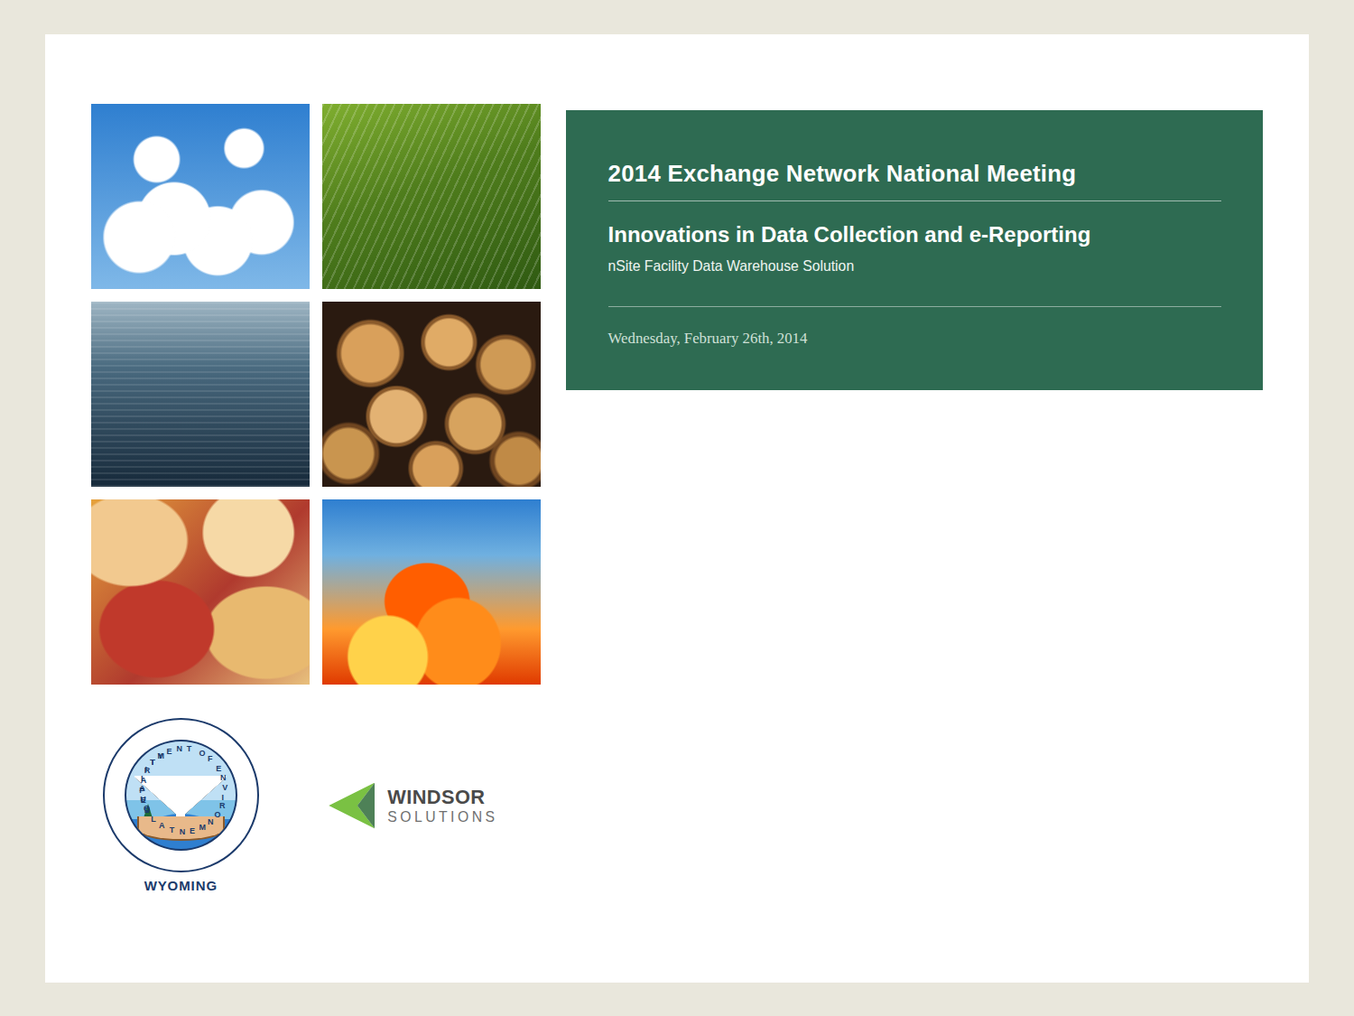2014 Exchange Network National Meeting
Innovations in Data Collection and e-Reporting
nSite Facility Data Warehouse Solution
Wednesday, February 26th, 2014
D E P A R T M E N T O F E N V I R O N M E N T A L Q U A L I T Y
WYOMING
WINDSOR SOLUTIONS